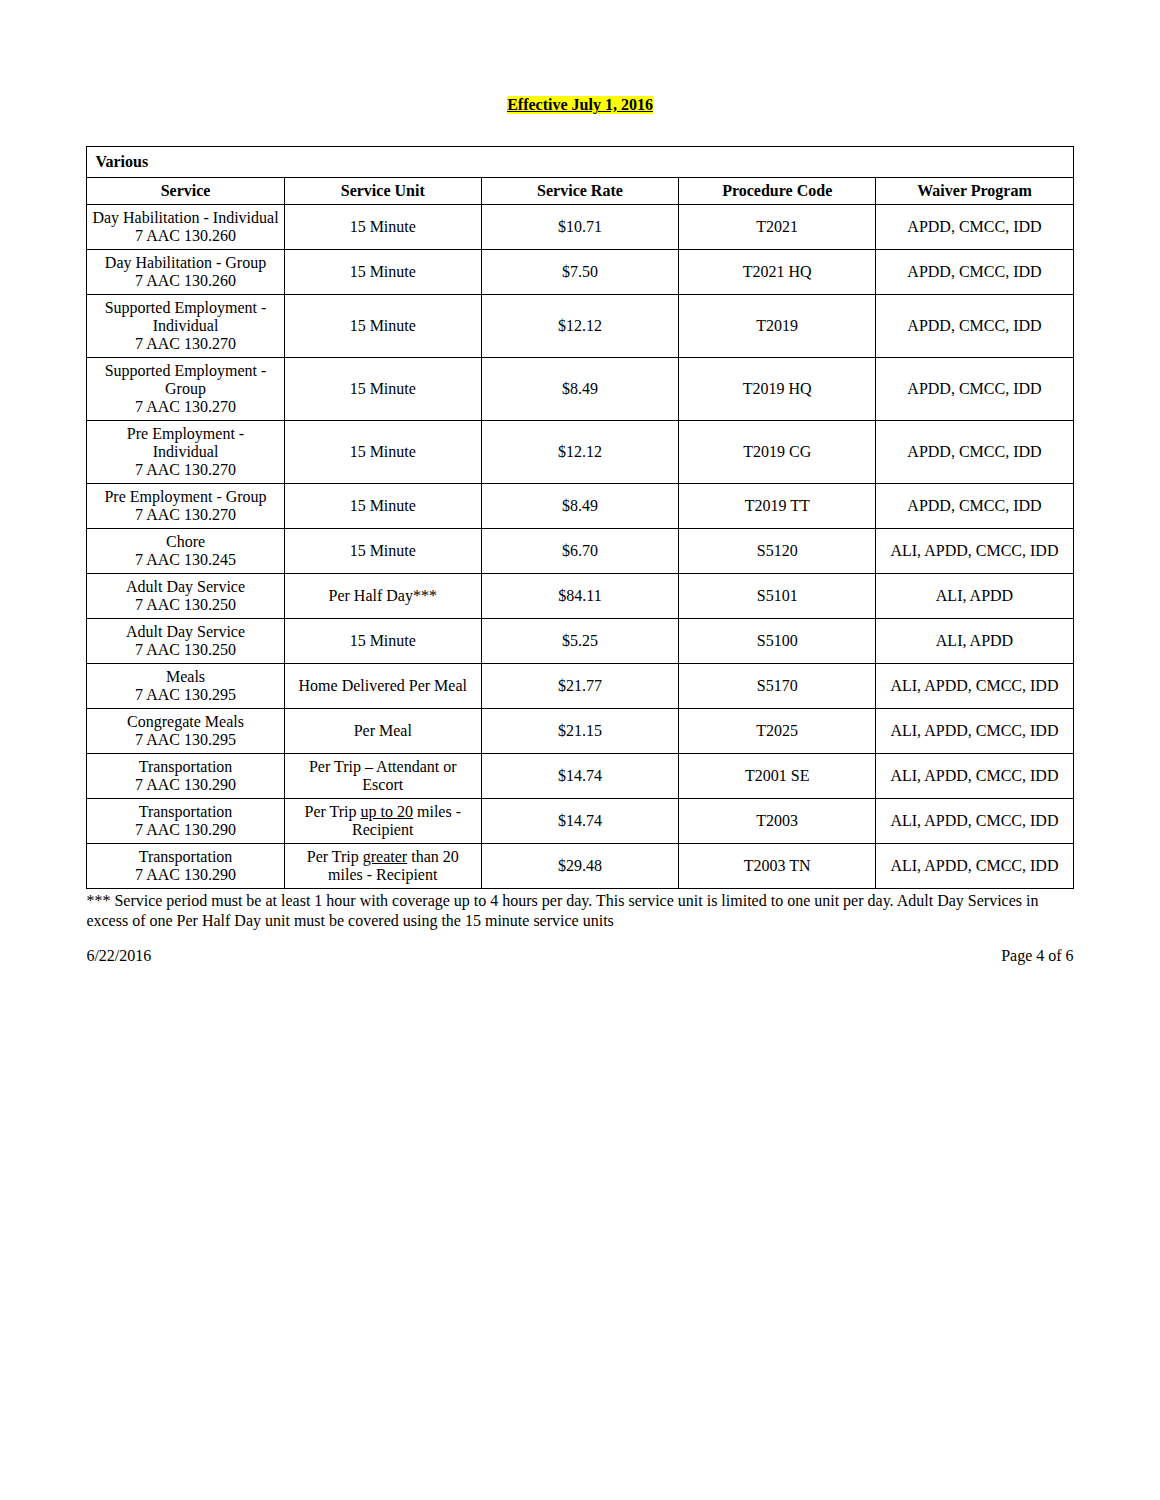Effective July 1, 2016
| Various |
| Service | Service Unit | Service Rate | Procedure Code | Waiver Program |
| Day Habilitation - Individual 7 AAC 130.260 | 15 Minute | $10.71 | T2021 | APDD, CMCC, IDD |
| Day Habilitation - Group 7 AAC 130.260 | 15 Minute | $7.50 | T2021 HQ | APDD, CMCC, IDD |
| Supported Employment - Individual 7 AAC 130.270 | 15 Minute | $12.12 | T2019 | APDD, CMCC, IDD |
| Supported Employment - Group 7 AAC 130.270 | 15 Minute | $8.49 | T2019 HQ | APDD, CMCC, IDD |
| Pre Employment - Individual 7 AAC 130.270 | 15 Minute | $12.12 | T2019 CG | APDD, CMCC, IDD |
| Pre Employment - Group 7 AAC 130.270 | 15 Minute | $8.49 | T2019 TT | APDD, CMCC, IDD |
| Chore 7 AAC 130.245 | 15 Minute | $6.70 | S5120 | ALI, APDD, CMCC, IDD |
| Adult Day Service 7 AAC 130.250 | Per Half Day*** | $84.11 | S5101 | ALI, APDD |
| Adult Day Service 7 AAC 130.250 | 15 Minute | $5.25 | S5100 | ALI, APDD |
| Meals 7 AAC 130.295 | Home Delivered Per Meal | $21.77 | S5170 | ALI, APDD, CMCC, IDD |
| Congregate Meals 7 AAC 130.295 | Per Meal | $21.15 | T2025 | ALI, APDD, CMCC, IDD |
| Transportation 7 AAC 130.290 | Per Trip – Attendant or Escort | $14.74 | T2001 SE | ALI, APDD, CMCC, IDD |
| Transportation 7 AAC 130.290 | Per Trip up to 20 miles - Recipient | $14.74 | T2003 | ALI, APDD, CMCC, IDD |
| Transportation 7 AAC 130.290 | Per Trip greater than 20 miles - Recipient | $29.48 | T2003 TN | ALI, APDD, CMCC, IDD |
*** Service period must be at least 1 hour with coverage up to 4 hours per day. This service unit is limited to one unit per day. Adult Day Services in excess of one Per Half Day unit must be covered using the 15 minute service units
6/22/2016 Page 4 of 6